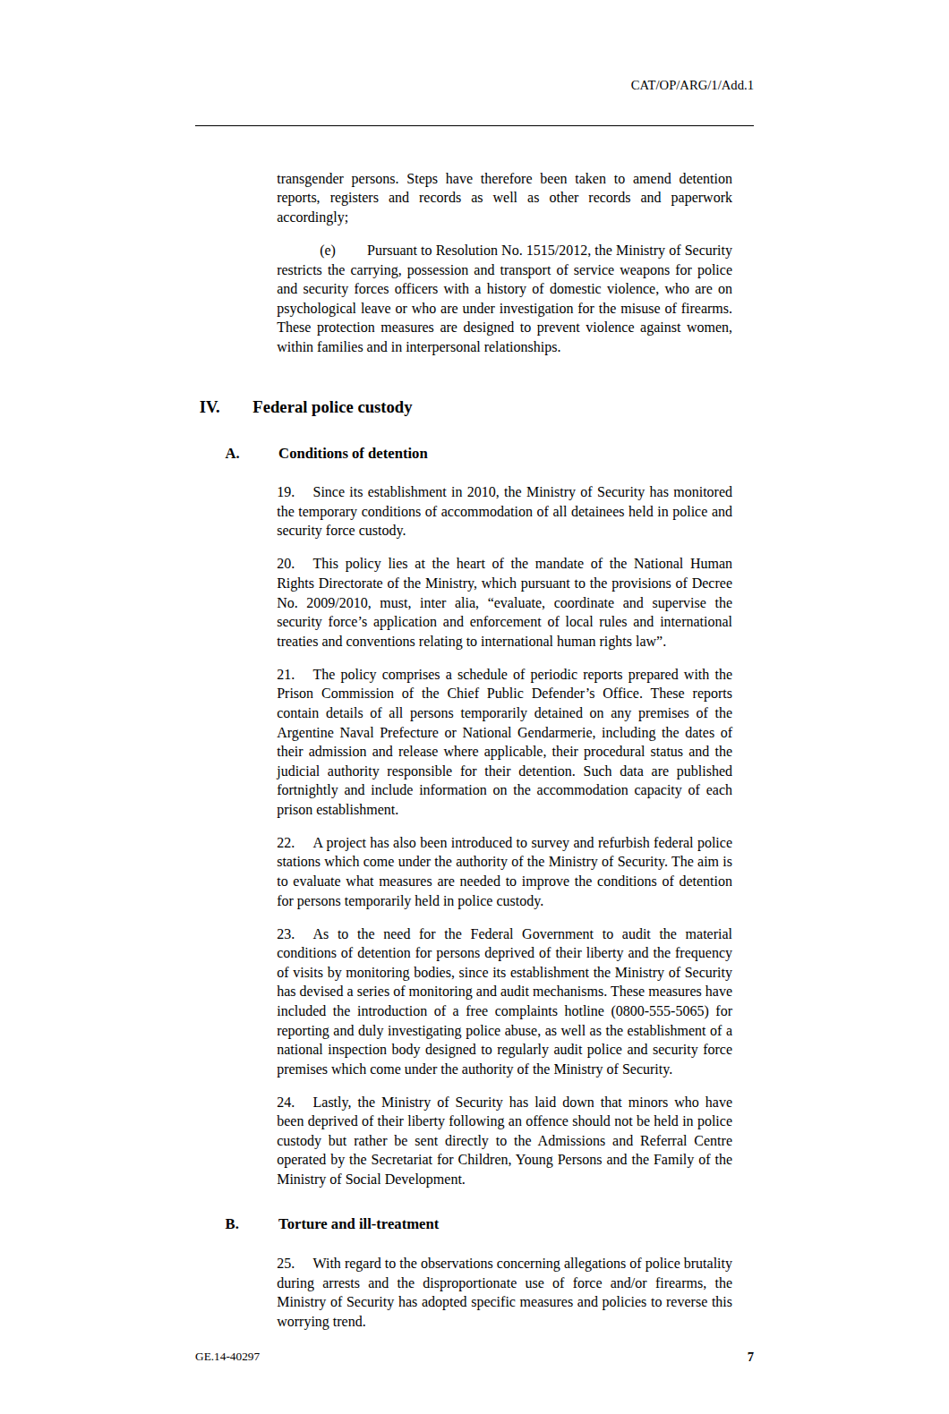CAT/OP/ARG/1/Add.1
transgender persons. Steps have therefore been taken to amend detention reports, registers and records as well as other records and paperwork accordingly;
(e) Pursuant to Resolution No. 1515/2012, the Ministry of Security restricts the carrying, possession and transport of service weapons for police and security forces officers with a history of domestic violence, who are on psychological leave or who are under investigation for the misuse of firearms. These protection measures are designed to prevent violence against women, within families and in interpersonal relationships.
IV. Federal police custody
A. Conditions of detention
19. Since its establishment in 2010, the Ministry of Security has monitored the temporary conditions of accommodation of all detainees held in police and security force custody.
20. This policy lies at the heart of the mandate of the National Human Rights Directorate of the Ministry, which pursuant to the provisions of Decree No. 2009/2010, must, inter alia, “evaluate, coordinate and supervise the security force’s application and enforcement of local rules and international treaties and conventions relating to international human rights law”.
21. The policy comprises a schedule of periodic reports prepared with the Prison Commission of the Chief Public Defender’s Office. These reports contain details of all persons temporarily detained on any premises of the Argentine Naval Prefecture or National Gendarmerie, including the dates of their admission and release where applicable, their procedural status and the judicial authority responsible for their detention. Such data are published fortnightly and include information on the accommodation capacity of each prison establishment.
22. A project has also been introduced to survey and refurbish federal police stations which come under the authority of the Ministry of Security. The aim is to evaluate what measures are needed to improve the conditions of detention for persons temporarily held in police custody.
23. As to the need for the Federal Government to audit the material conditions of detention for persons deprived of their liberty and the frequency of visits by monitoring bodies, since its establishment the Ministry of Security has devised a series of monitoring and audit mechanisms. These measures have included the introduction of a free complaints hotline (0800-555-5065) for reporting and duly investigating police abuse, as well as the establishment of a national inspection body designed to regularly audit police and security force premises which come under the authority of the Ministry of Security.
24. Lastly, the Ministry of Security has laid down that minors who have been deprived of their liberty following an offence should not be held in police custody but rather be sent directly to the Admissions and Referral Centre operated by the Secretariat for Children, Young Persons and the Family of the Ministry of Social Development.
B. Torture and ill-treatment
25. With regard to the observations concerning allegations of police brutality during arrests and the disproportionate use of force and/or firearms, the Ministry of Security has adopted specific measures and policies to reverse this worrying trend.
GE.14-40297 7